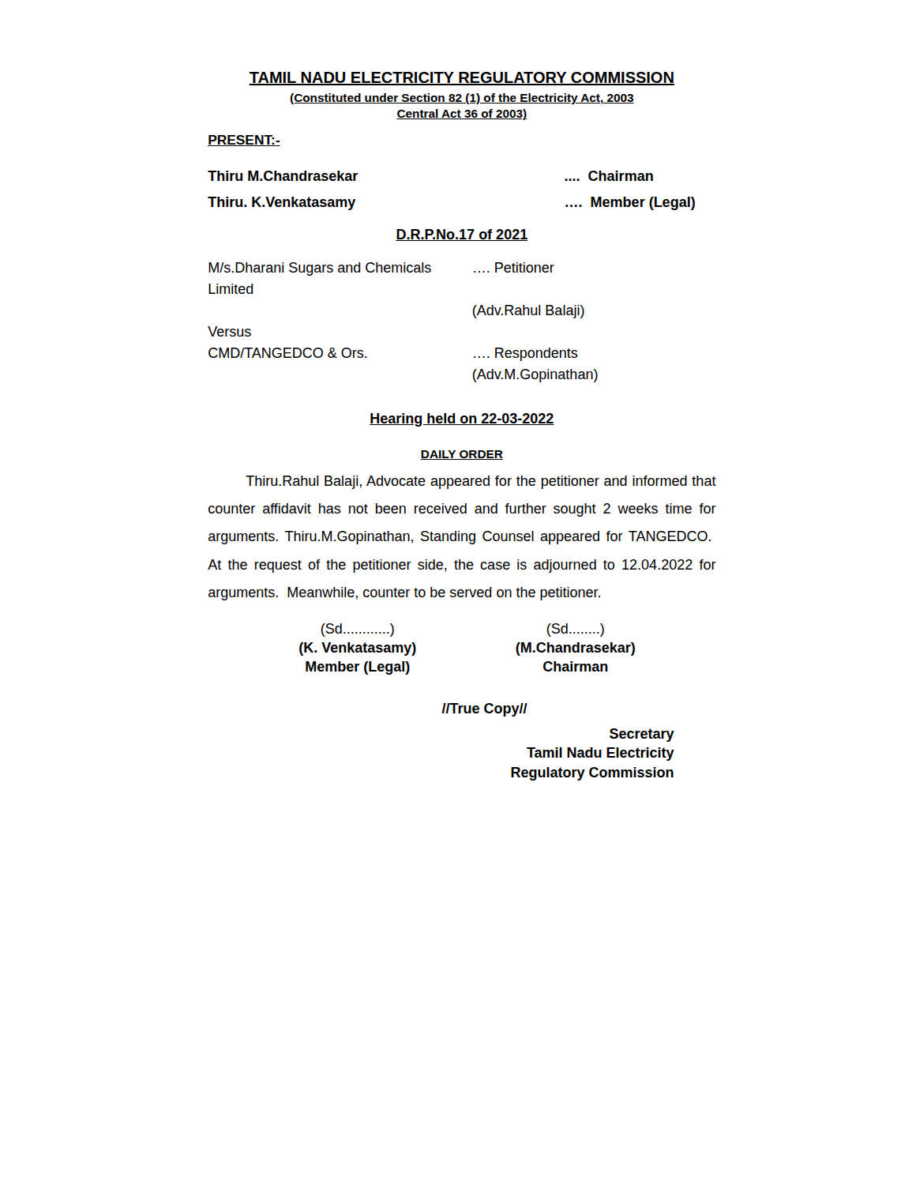TAMIL NADU ELECTRICITY REGULATORY COMMISSION
(Constituted under Section 82 (1) of the Electricity Act, 2003
Central Act 36 of 2003)
PRESENT:-
| Thiru M.Chandrasekar | .... Chairman |
| Thiru. K.Venkatasamy | …. Member (Legal) |
D.R.P.No.17 of 2021
| M/s.Dharani Sugars and Chemicals Limited | …. Petitioner |
| | (Adv.Rahul Balaji) |
| Versus | |
| CMD/TANGEDCO & Ors. | …. Respondents |
| | (Adv.M.Gopinathan) |
Hearing held on 22-03-2022
DAILY ORDER
Thiru.Rahul Balaji, Advocate appeared for the petitioner and informed that counter affidavit has not been received and further sought 2 weeks time for arguments. Thiru.M.Gopinathan, Standing Counsel appeared for TANGEDCO. At the request of the petitioner side, the case is adjourned to 12.04.2022 for arguments. Meanwhile, counter to be served on the petitioner.
| (Sd............) | (Sd........) |
| (K. Venkatasamy) | (M.Chandrasekar) |
| Member (Legal) | Chairman |
//True Copy//
Secretary
Tamil Nadu Electricity
Regulatory Commission